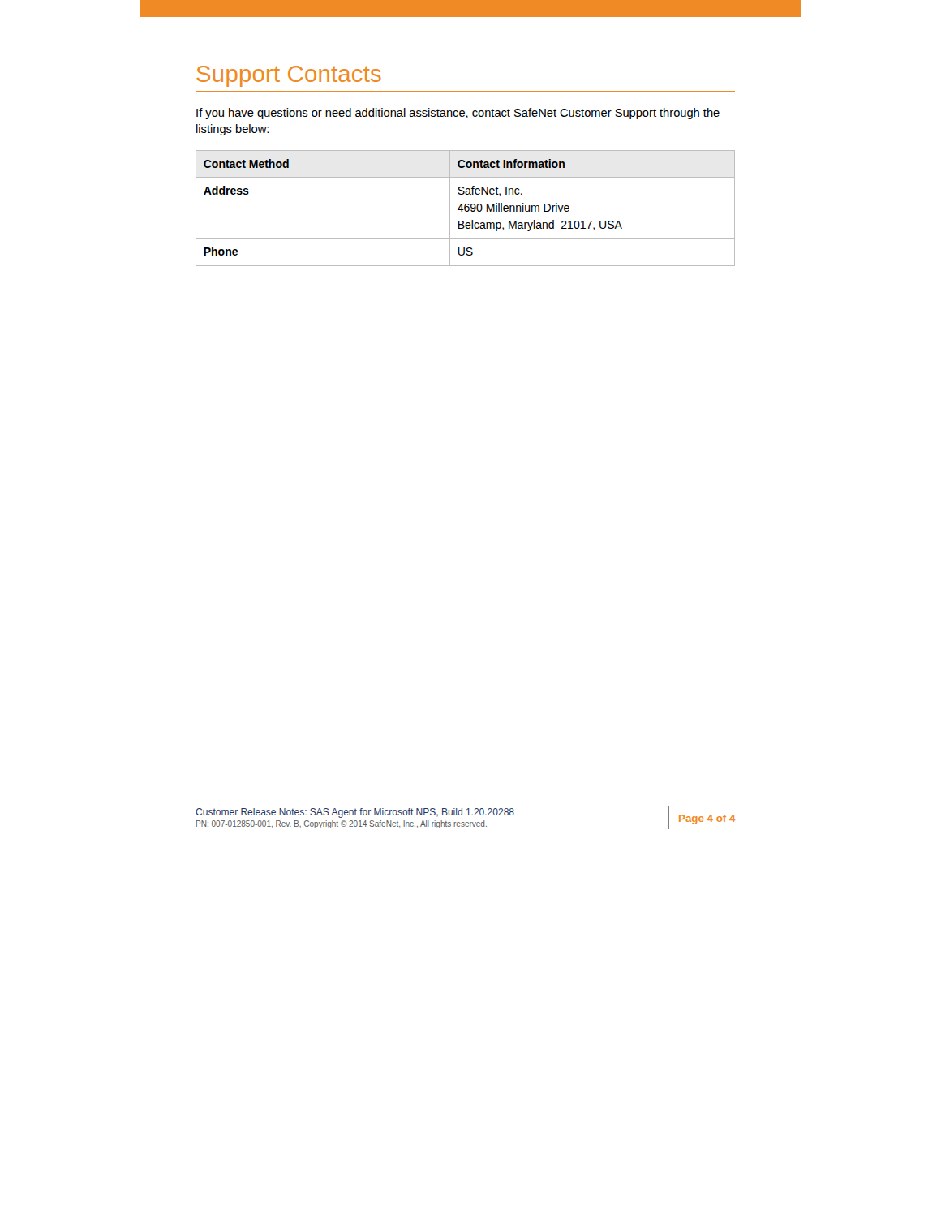Support Contacts
If you have questions or need additional assistance, contact SafeNet Customer Support through the listings below:
| Contact Method | Contact Information |
| --- | --- |
| Address | SafeNet, Inc. 4690 Millennium Drive Belcamp, Maryland 21017, USA |
| Phone | US |
Customer Release Notes: SAS Agent for Microsoft NPS, Build 1.20.20288
PN: 007-012850-001, Rev. B, Copyright © 2014 SafeNet, Inc., All rights reserved.
Page 4 of 4